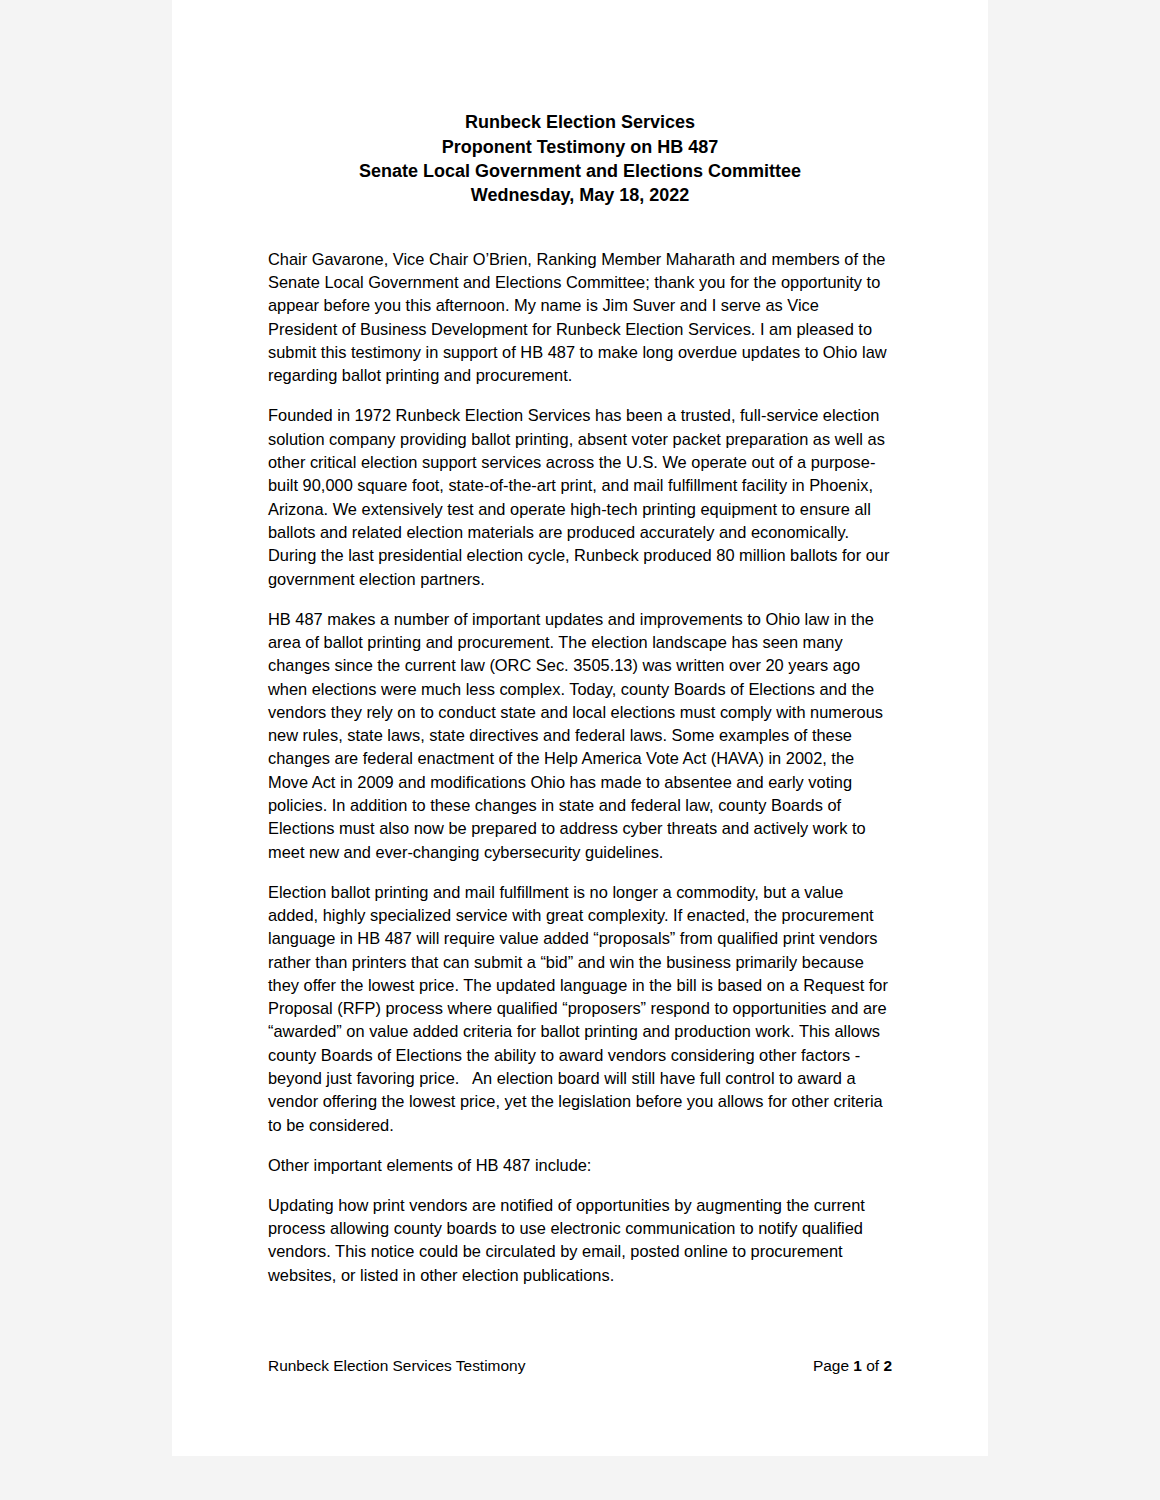Runbeck Election Services
Proponent Testimony on HB 487
Senate Local Government and Elections Committee
Wednesday, May 18, 2022
Chair Gavarone, Vice Chair O’Brien, Ranking Member Maharath and members of the Senate Local Government and Elections Committee; thank you for the opportunity to appear before you this afternoon. My name is Jim Suver and I serve as Vice President of Business Development for Runbeck Election Services. I am pleased to submit this testimony in support of HB 487 to make long overdue updates to Ohio law regarding ballot printing and procurement.
Founded in 1972 Runbeck Election Services has been a trusted, full-service election solution company providing ballot printing, absent voter packet preparation as well as other critical election support services across the U.S. We operate out of a purpose-built 90,000 square foot, state-of-the-art print, and mail fulfillment facility in Phoenix, Arizona. We extensively test and operate high-tech printing equipment to ensure all ballots and related election materials are produced accurately and economically. During the last presidential election cycle, Runbeck produced 80 million ballots for our government election partners.
HB 487 makes a number of important updates and improvements to Ohio law in the area of ballot printing and procurement. The election landscape has seen many changes since the current law (ORC Sec. 3505.13) was written over 20 years ago when elections were much less complex. Today, county Boards of Elections and the vendors they rely on to conduct state and local elections must comply with numerous new rules, state laws, state directives and federal laws. Some examples of these changes are federal enactment of the Help America Vote Act (HAVA) in 2002, the Move Act in 2009 and modifications Ohio has made to absentee and early voting policies. In addition to these changes in state and federal law, county Boards of Elections must also now be prepared to address cyber threats and actively work to meet new and ever-changing cybersecurity guidelines.
Election ballot printing and mail fulfillment is no longer a commodity, but a value added, highly specialized service with great complexity. If enacted, the procurement language in HB 487 will require value added “proposals” from qualified print vendors rather than printers that can submit a “bid” and win the business primarily because they offer the lowest price. The updated language in the bill is based on a Request for Proposal (RFP) process where qualified “proposers” respond to opportunities and are “awarded” on value added criteria for ballot printing and production work. This allows county Boards of Elections the ability to award vendors considering other factors - beyond just favoring price. An election board will still have full control to award a vendor offering the lowest price, yet the legislation before you allows for other criteria to be considered.
Other important elements of HB 487 include:
Updating how print vendors are notified of opportunities by augmenting the current process allowing county boards to use electronic communication to notify qualified vendors. This notice could be circulated by email, posted online to procurement websites, or listed in other election publications.
Runbeck Election Services Testimony
Page 1 of 2